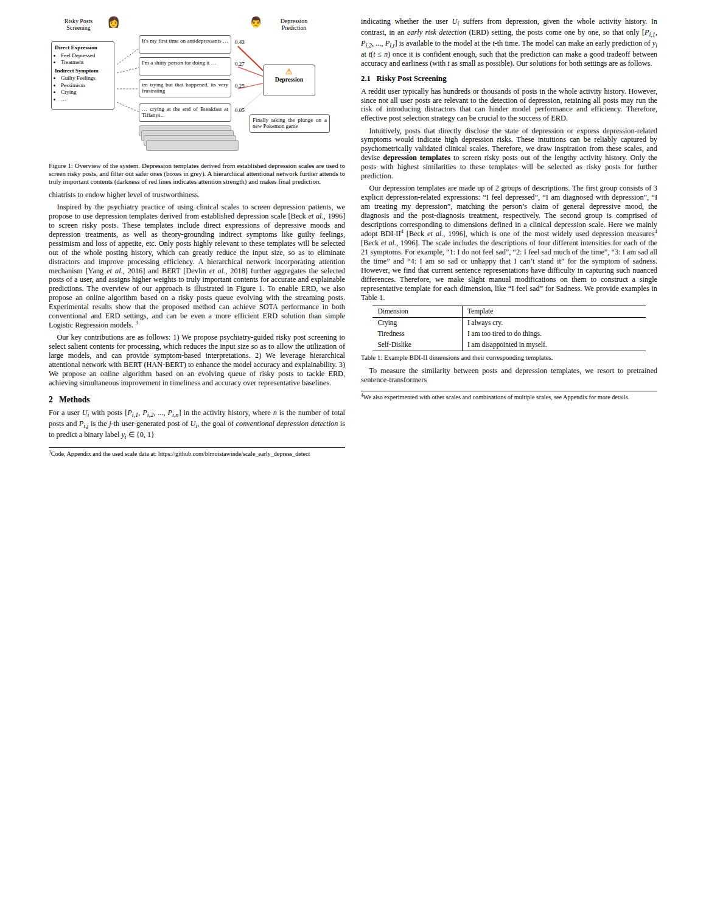Risky Posts
Screening
👩
👨
Depression
Prediction
Direct Expression
Feel Depressed
Treatment
Indirect Symptom
Guilty Feelings
Pessimism
Crying
…
It's my first time on antidepressants …
I'm a shitty person for doing it …
im trying but that happened, its very frustrating
… crying at the end of Breakfast at Tiffanys...
0.43
0.27
0.25
0.05
⚠ Depression
Finally taking the plunge on a new Pokemon game
Figure 1: Overview of the system. Depression templates derived from established depression scales are used to screen risky posts, and filter out safer ones (boxes in grey). A hierarchical attentional network further attends to truly important contents (darkness of red lines indicates attention strength) and makes final prediction.
chiatrists to endow higher level of trustworthiness.
Inspired by the psychiatry practice of using clinical scales to screen depression patients, we propose to use depression templates derived from established depression scale [Beck et al., 1996] to screen risky posts. These templates include direct expressions of depressive moods and depression treatments, as well as theory-grounding indirect symptoms like guilty feelings, pessimism and loss of appetite, etc. Only posts highly relevant to these templates will be selected out of the whole posting history, which can greatly reduce the input size, so as to eliminate distractors and improve processing efficiency. A hierarchical network incorporating attention mechanism [Yang et al., 2016] and BERT [Devlin et al., 2018] further aggregates the selected posts of a user, and assigns higher weights to truly important contents for accurate and explainable predictions. The overview of our approach is illustrated in Figure 1. To enable ERD, we also propose an online algorithm based on a risky posts queue evolving with the streaming posts. Experimental results show that the proposed method can achieve SOTA performance in both conventional and ERD settings, and can be even a more efficient ERD solution than simple Logistic Regression models. 3
Our key contributions are as follows: 1) We propose psychiatry-guided risky post screening to select salient contents for processing, which reduces the input size so as to allow the utilization of large models, and can provide symptom-based interpretations. 2) We leverage hierarchical attentional network with BERT (HAN-BERT) to enhance the model accuracy and explainability. 3) We propose an online algorithm based on an evolving queue of risky posts to tackle ERD, achieving simultaneous improvement in timeliness and accuracy over representative baselines.
2 Methods
For a user Ui with posts [Pi,1, Pi,2, ..., Pi,n] in the activity history, where n is the number of total posts and Pi,j is the j-th user-generated post of Ui, the goal of conventional depression detection is to predict a binary label yi ∈ {0, 1}
3Code, Appendix and the used scale data at: https://github.com/blmoistawinde/scale_early_depress_detect
indicating whether the user Ui suffers from depression, given the whole activity history. In contrast, in an early risk detection (ERD) setting, the posts come one by one, so that only [Pi,1, Pi,2, ..., Pi,t] is available to the model at the t-th time. The model can make an early prediction of yi at t(t ≤ n) once it is confident enough, such that the prediction can make a good tradeoff between accuracy and earliness (with t as small as possible). Our solutions for both settings are as follows.
2.1 Risky Post Screening
A reddit user typically has hundreds or thousands of posts in the whole activity history. However, since not all user posts are relevant to the detection of depression, retaining all posts may run the risk of introducing distractors that can hinder model performance and efficiency. Therefore, effective post selection strategy can be crucial to the success of ERD.
Intuitively, posts that directly disclose the state of depression or express depression-related symptoms would indicate high depression risks. These intuitions can be reliably captured by psychometrically validated clinical scales. Therefore, we draw inspiration from these scales, and devise depression templates to screen risky posts out of the lengthy activity history. Only the posts with highest similarities to these templates will be selected as risky posts for further prediction.
Our depression templates are made up of 2 groups of descriptions. The first group consists of 3 explicit depression-related expressions: “I feel depressed”, “I am diagnosed with depression”, “I am treating my depression”, matching the person’s claim of general depressive mood, the diagnosis and the post-diagnosis treatment, respectively. The second group is comprised of descriptions corresponding to dimensions defined in a clinical depression scale. Here we mainly adopt BDI-II4 [Beck et al., 1996], which is one of the most widely used depression measures4 [Beck et al., 1996]. The scale includes the descriptions of four different intensities for each of the 21 symptoms. For example, “1: I do not feel sad”, “2: I feel sad much of the time”, “3: I am sad all the time” and “4: I am so sad or unhappy that I can’t stand it” for the symptom of sadness. However, we find that current sentence representations have difficulty in capturing such nuanced differences. Therefore, we make slight manual modifications on them to construct a single representative template for each dimension, like “I feel sad” for Sadness. We provide examples in Table 1.
| Dimension | Template |
| --- | --- |
| Crying | I always cry. |
| Tiredness | I am too tired to do things. |
| Self-Dislike | I am disappointed in myself. |
Table 1: Example BDI-II dimensions and their corresponding templates.
To measure the similarity between posts and depression templates, we resort to pretrained sentence-transformers
4We also experimented with other scales and combinations of multiple scales, see Appendix for more details.